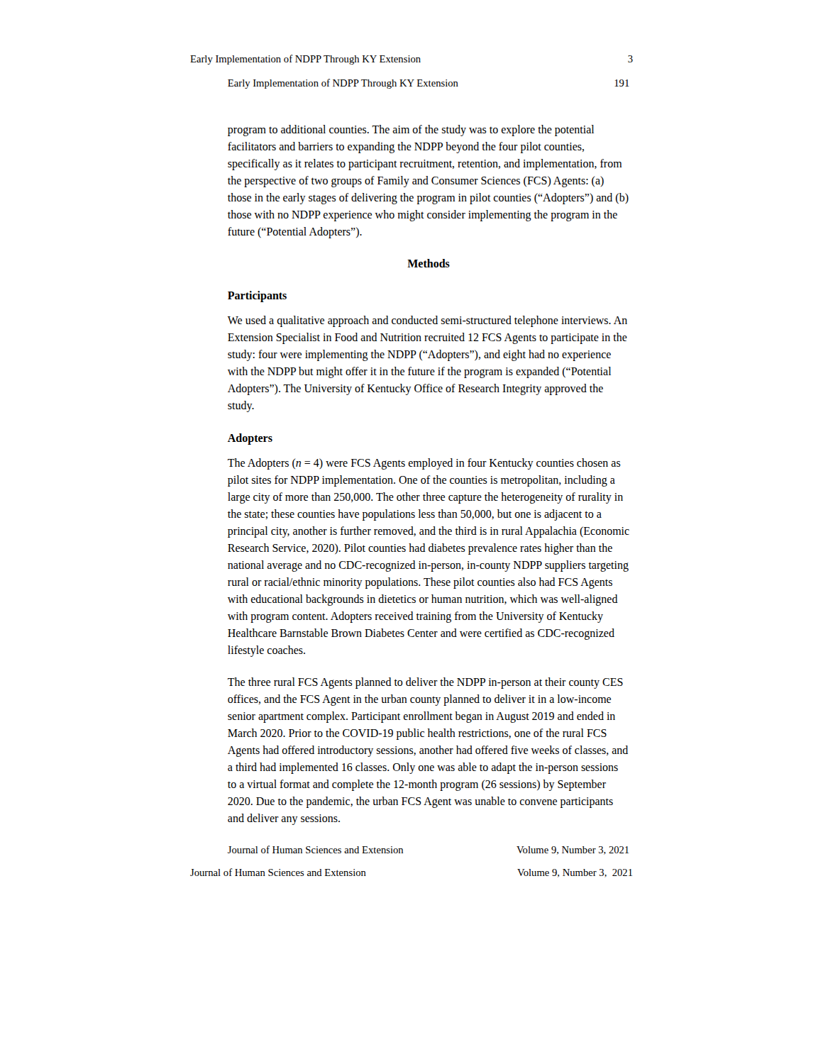Early Implementation of NDPP Through KY Extension 3
Early Implementation of NDPP Through KY Extension 191
program to additional counties. The aim of the study was to explore the potential facilitators and barriers to expanding the NDPP beyond the four pilot counties, specifically as it relates to participant recruitment, retention, and implementation, from the perspective of two groups of Family and Consumer Sciences (FCS) Agents: (a) those in the early stages of delivering the program in pilot counties (“Adopters”) and (b) those with no NDPP experience who might consider implementing the program in the future (“Potential Adopters”).
Methods
Participants
We used a qualitative approach and conducted semi-structured telephone interviews. An Extension Specialist in Food and Nutrition recruited 12 FCS Agents to participate in the study: four were implementing the NDPP (“Adopters”), and eight had no experience with the NDPP but might offer it in the future if the program is expanded (“Potential Adopters”). The University of Kentucky Office of Research Integrity approved the study.
Adopters
The Adopters (n = 4) were FCS Agents employed in four Kentucky counties chosen as pilot sites for NDPP implementation. One of the counties is metropolitan, including a large city of more than 250,000. The other three capture the heterogeneity of rurality in the state; these counties have populations less than 50,000, but one is adjacent to a principal city, another is further removed, and the third is in rural Appalachia (Economic Research Service, 2020). Pilot counties had diabetes prevalence rates higher than the national average and no CDC-recognized in-person, in-county NDPP suppliers targeting rural or racial/ethnic minority populations. These pilot counties also had FCS Agents with educational backgrounds in dietetics or human nutrition, which was well-aligned with program content. Adopters received training from the University of Kentucky Healthcare Barnstable Brown Diabetes Center and were certified as CDC-recognized lifestyle coaches.
The three rural FCS Agents planned to deliver the NDPP in-person at their county CES offices, and the FCS Agent in the urban county planned to deliver it in a low-income senior apartment complex. Participant enrollment began in August 2019 and ended in March 2020. Prior to the COVID-19 public health restrictions, one of the rural FCS Agents had offered introductory sessions, another had offered five weeks of classes, and a third had implemented 16 classes. Only one was able to adapt the in-person sessions to a virtual format and complete the 12-month program (26 sessions) by September 2020. Due to the pandemic, the urban FCS Agent was unable to convene participants and deliver any sessions.
Journal of Human Sciences and Extension Volume 9, Number 3, 2021
Journal of Human Sciences and Extension Volume 9, Number 3, 2021